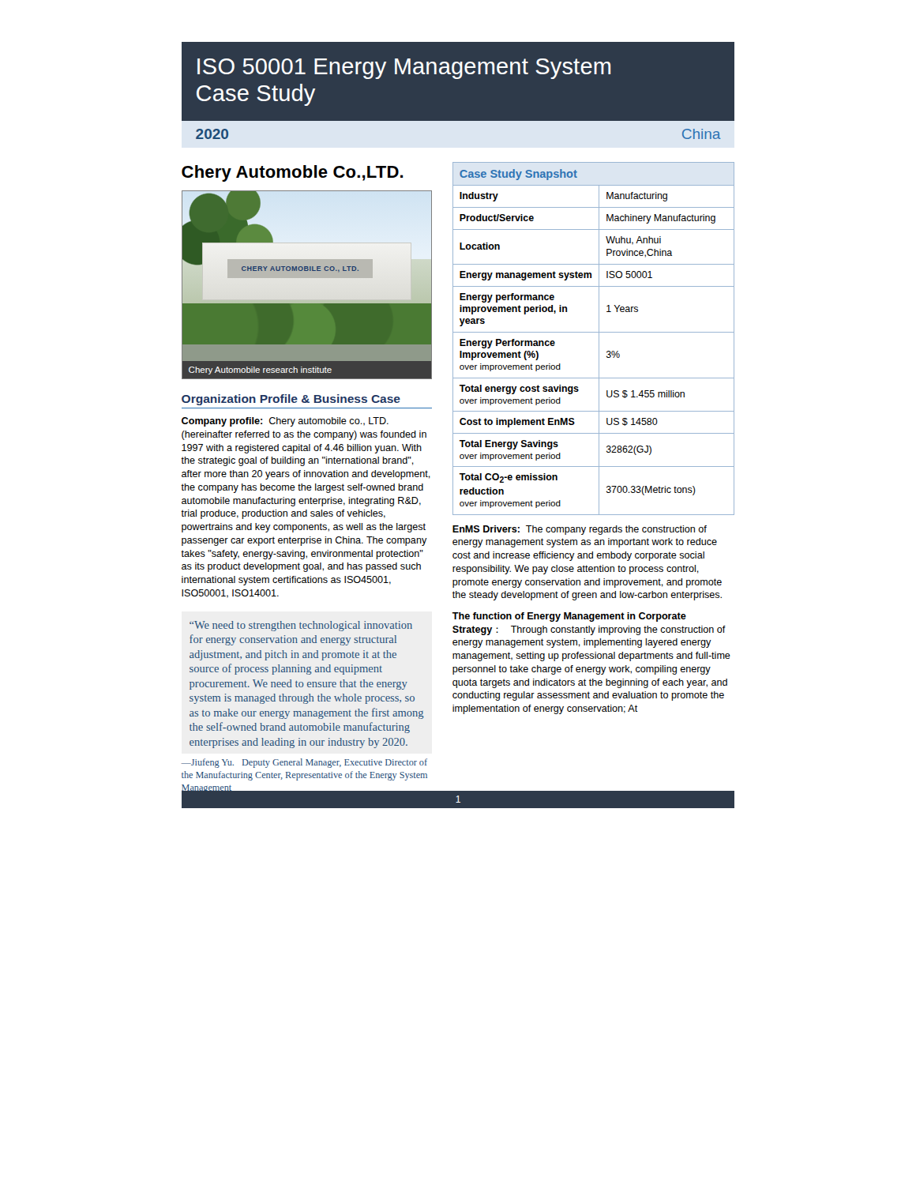ISO 50001 Energy Management SystemCase Study
2020 China
Chery Automoble Co.,LTD.
CHERY AUTOMOBILE CO., LTD.
Chery Automobile research institute
Organization Profile & Business Case
Company profile: Chery automobile co., LTD. (hereinafter referred to as the company) was founded in 1997 with a registered capital of 4.46 billion yuan. With the strategic goal of building an "international brand", after more than 20 years of innovation and development, the company has become the largest self-owned brand automobile manufacturing enterprise, integrating R&D, trial produce, production and sales of vehicles, powertrains and key components, as well as the largest passenger car export enterprise in China. The company takes "safety, energy-saving, environmental protection" as its product development goal, and has passed such international system certifications as ISO45001, ISO50001, ISO14001.
“We need to strengthen technological innovation for energy conservation and energy structural adjustment, and pitch in and promote it at the source of process planning and equipment procurement. We need to ensure that the energy system is managed through the whole process, so as to make our energy management the first among the self-owned brand automobile manufacturing enterprises and leading in our industry by 2020.
—Jiufeng Yu. Deputy General Manager, Executive Director of the Manufacturing Center, Representative of the Energy System Management
Case Study Snapshot
| Industry | Manufacturing |
| Product/Service | Machinery Manufacturing |
| Location | Wuhu, Anhui Province,China |
| Energy management system | ISO 50001 |
| Energy performance improvement period, in years | 1 Years |
| Energy Performance Improvement (%) over improvement period | 3% |
| Total energy cost savings over improvement period | US $ 1.455 million |
| Cost to implement EnMS | US $ 14580 |
| Total Energy Savings over improvement period | 32862(GJ) |
| Total CO 2 -e emission reduction over improvement period | 3700.33(Metric tons) |
EnMS Drivers: The company regards the construction of energy management system as an important work to reduce cost and increase efficiency and embody corporate social responsibility. We pay close attention to process control, promote energy conservation and improvement, and promote the steady development of green and low-carbon enterprises.
The function of Energy Management in Corporate Strategy： Through constantly improving the construction of energy management system, implementing layered energy management, setting up professional departments and full-time personnel to take charge of energy work, compiling energy quota targets and indicators at the beginning of each year, and conducting regular assessment and evaluation to promote the implementation of energy conservation; At
1